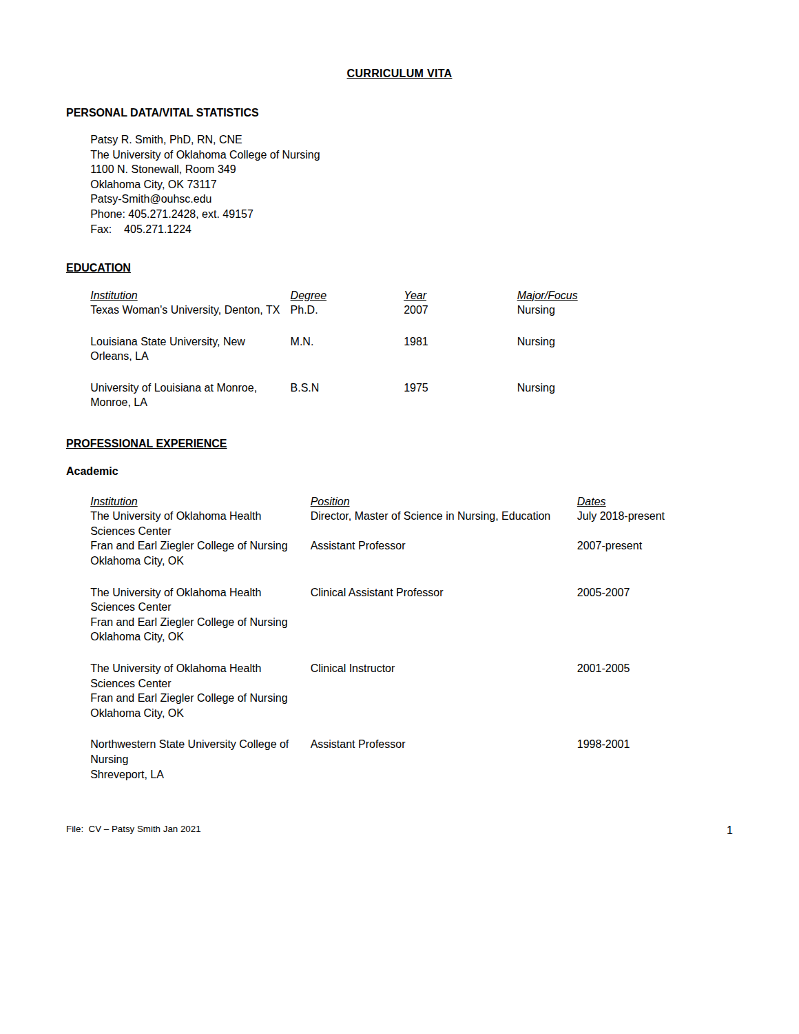CURRICULUM VITA
PERSONAL DATA/VITAL STATISTICS
Patsy R. Smith, PhD, RN, CNE
The University of Oklahoma College of Nursing
1100 N. Stonewall, Room 349
Oklahoma City, OK 73117
Patsy-Smith@ouhsc.edu
Phone: 405.271.2428, ext. 49157
Fax: 405.271.1224
EDUCATION
| Institution | Degree | Year | Major/Focus |
| --- | --- | --- | --- |
| Texas Woman's University, Denton, TX | Ph.D. | 2007 | Nursing |
| Louisiana State University, New Orleans, LA | M.N. | 1981 | Nursing |
| University of Louisiana at Monroe, Monroe, LA | B.S.N | 1975 | Nursing |
PROFESSIONAL EXPERIENCE
Academic
| Institution | Position | Dates |
| --- | --- | --- |
| The University of Oklahoma Health Sciences Center Fran and Earl Ziegler College of Nursing Oklahoma City, OK | Director, Master of Science in Nursing, Education Assistant Professor | July 2018-present 2007-present |
| The University of Oklahoma Health Sciences Center Fran and Earl Ziegler College of Nursing Oklahoma City, OK | Clinical Assistant Professor | 2005-2007 |
| The University of Oklahoma Health Sciences Center Fran and Earl Ziegler College of Nursing Oklahoma City, OK | Clinical Instructor | 2001-2005 |
| Northwestern State University College of Nursing Shreveport, LA | Assistant Professor | 1998-2001 |
1 File: CV – Patsy Smith Jan 2021